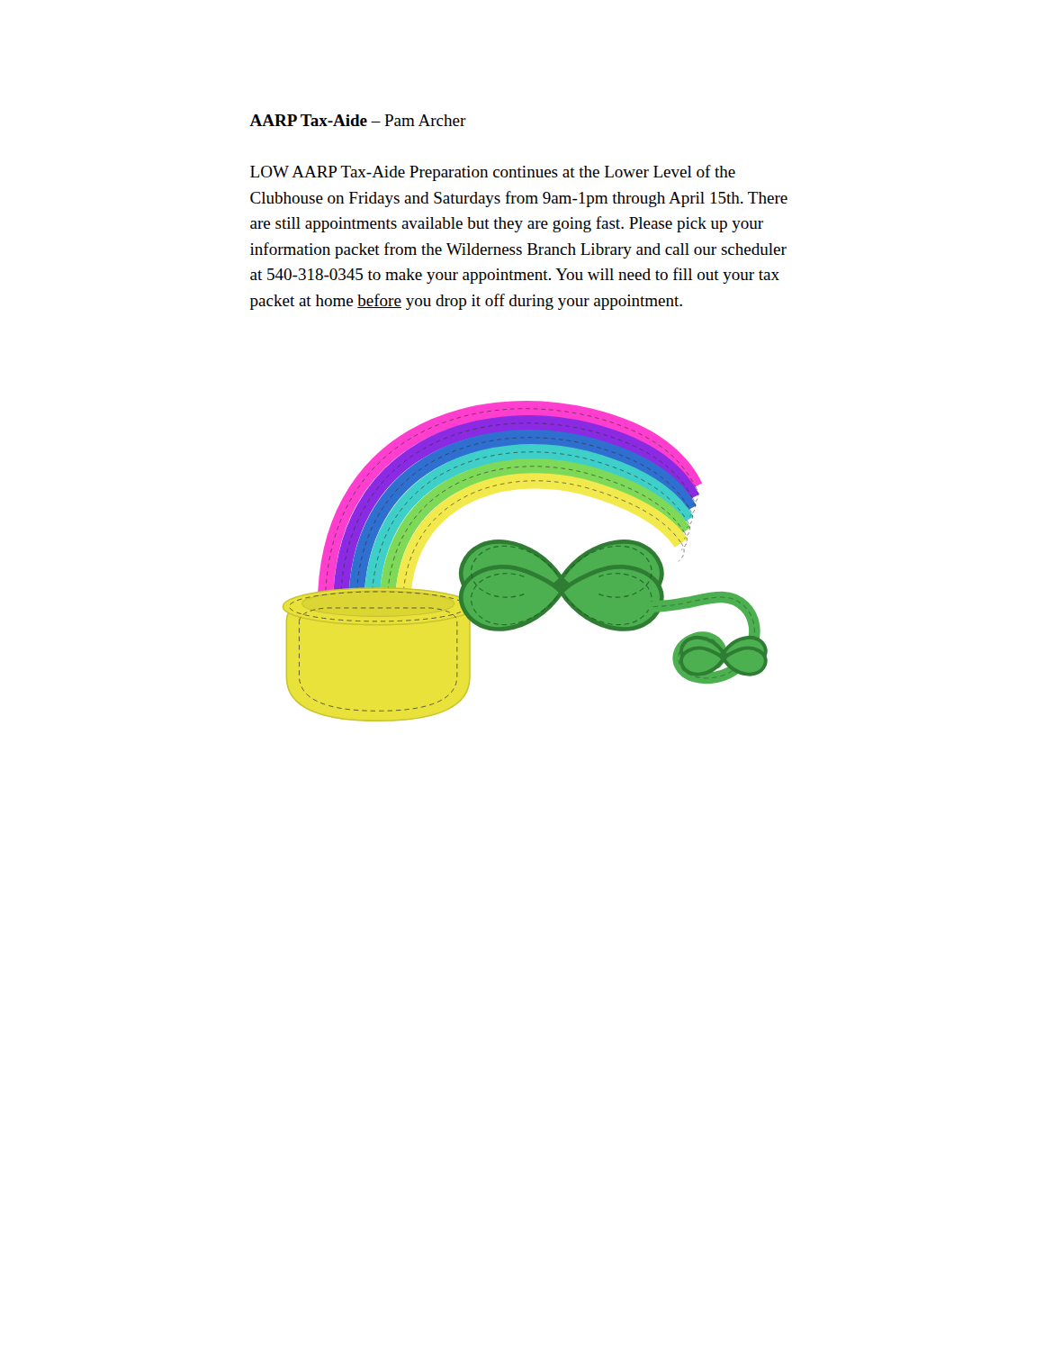AARP Tax-Aide – Pam Archer
LOW AARP Tax-Aide Preparation continues at the Lower Level of the Clubhouse on Fridays and Saturdays from 9am-1pm through April 15th. There are still appointments available but they are going fast. Please pick up your information packet from the Wilderness Branch Library and call our scheduler at 540-318-0345 to make your appointment. You will need to fill out your tax packet at home before you drop it off during your appointment.